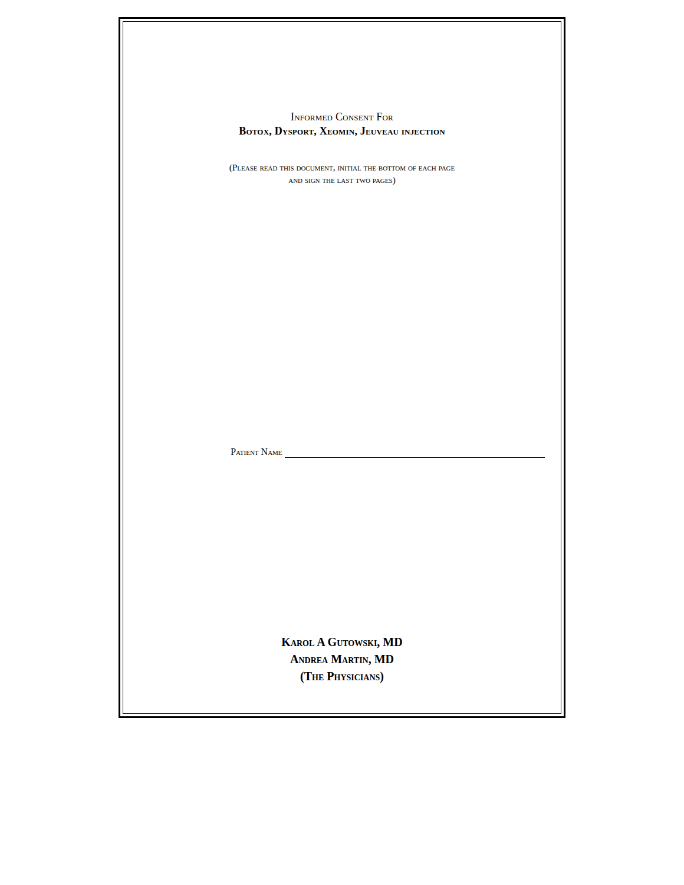Informed Consent For
Botox, Dysport, Xeomin, Jeuveau injection
(Please read this document, initial the bottom of each page
and sign the last two pages)
Patient Name
Karol A Gutowski, MD
Andrea Martin, MD
(The Physicians)